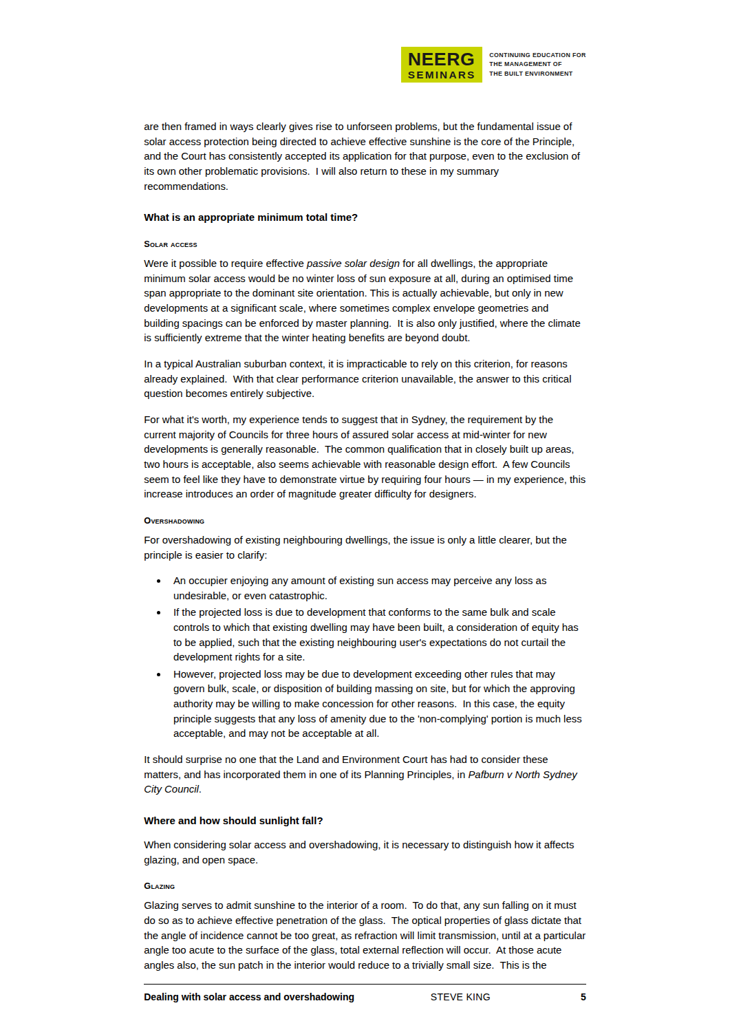NEERG SEMINARS
Continuing education for the management of the built environment
are then framed in ways clearly gives rise to unforseen problems, but the fundamental issue of solar access protection being directed to achieve effective sunshine is the core of the Principle, and the Court has consistently accepted its application for that purpose, even to the exclusion of its own other problematic provisions. I will also return to these in my summary recommendations.
What is an appropriate minimum total time?
Solar access
Were it possible to require effective passive solar design for all dwellings, the appropriate minimum solar access would be no winter loss of sun exposure at all, during an optimised time span appropriate to the dominant site orientation. This is actually achievable, but only in new developments at a significant scale, where sometimes complex envelope geometries and building spacings can be enforced by master planning. It is also only justified, where the climate is sufficiently extreme that the winter heating benefits are beyond doubt.
In a typical Australian suburban context, it is impracticable to rely on this criterion, for reasons already explained. With that clear performance criterion unavailable, the answer to this critical question becomes entirely subjective.
For what it's worth, my experience tends to suggest that in Sydney, the requirement by the current majority of Councils for three hours of assured solar access at mid-winter for new developments is generally reasonable. The common qualification that in closely built up areas, two hours is acceptable, also seems achievable with reasonable design effort. A few Councils seem to feel like they have to demonstrate virtue by requiring four hours — in my experience, this increase introduces an order of magnitude greater difficulty for designers.
Overshadowing
For overshadowing of existing neighbouring dwellings, the issue is only a little clearer, but the principle is easier to clarify:
An occupier enjoying any amount of existing sun access may perceive any loss as undesirable, or even catastrophic.
If the projected loss is due to development that conforms to the same bulk and scale controls to which that existing dwelling may have been built, a consideration of equity has to be applied, such that the existing neighbouring user's expectations do not curtail the development rights for a site.
However, projected loss may be due to development exceeding other rules that may govern bulk, scale, or disposition of building massing on site, but for which the approving authority may be willing to make concession for other reasons. In this case, the equity principle suggests that any loss of amenity due to the 'non-complying' portion is much less acceptable, and may not be acceptable at all.
It should surprise no one that the Land and Environment Court has had to consider these matters, and has incorporated them in one of its Planning Principles, in Pafburn v North Sydney City Council.
Where and how should sunlight fall?
When considering solar access and overshadowing, it is necessary to distinguish how it affects glazing, and open space.
Glazing
Glazing serves to admit sunshine to the interior of a room. To do that, any sun falling on it must do so as to achieve effective penetration of the glass. The optical properties of glass dictate that the angle of incidence cannot be too great, as refraction will limit transmission, until at a particular angle too acute to the surface of the glass, total external reflection will occur. At those acute angles also, the sun patch in the interior would reduce to a trivially small size. This is the
Dealing with solar access and overshadowing STEVE KING 5